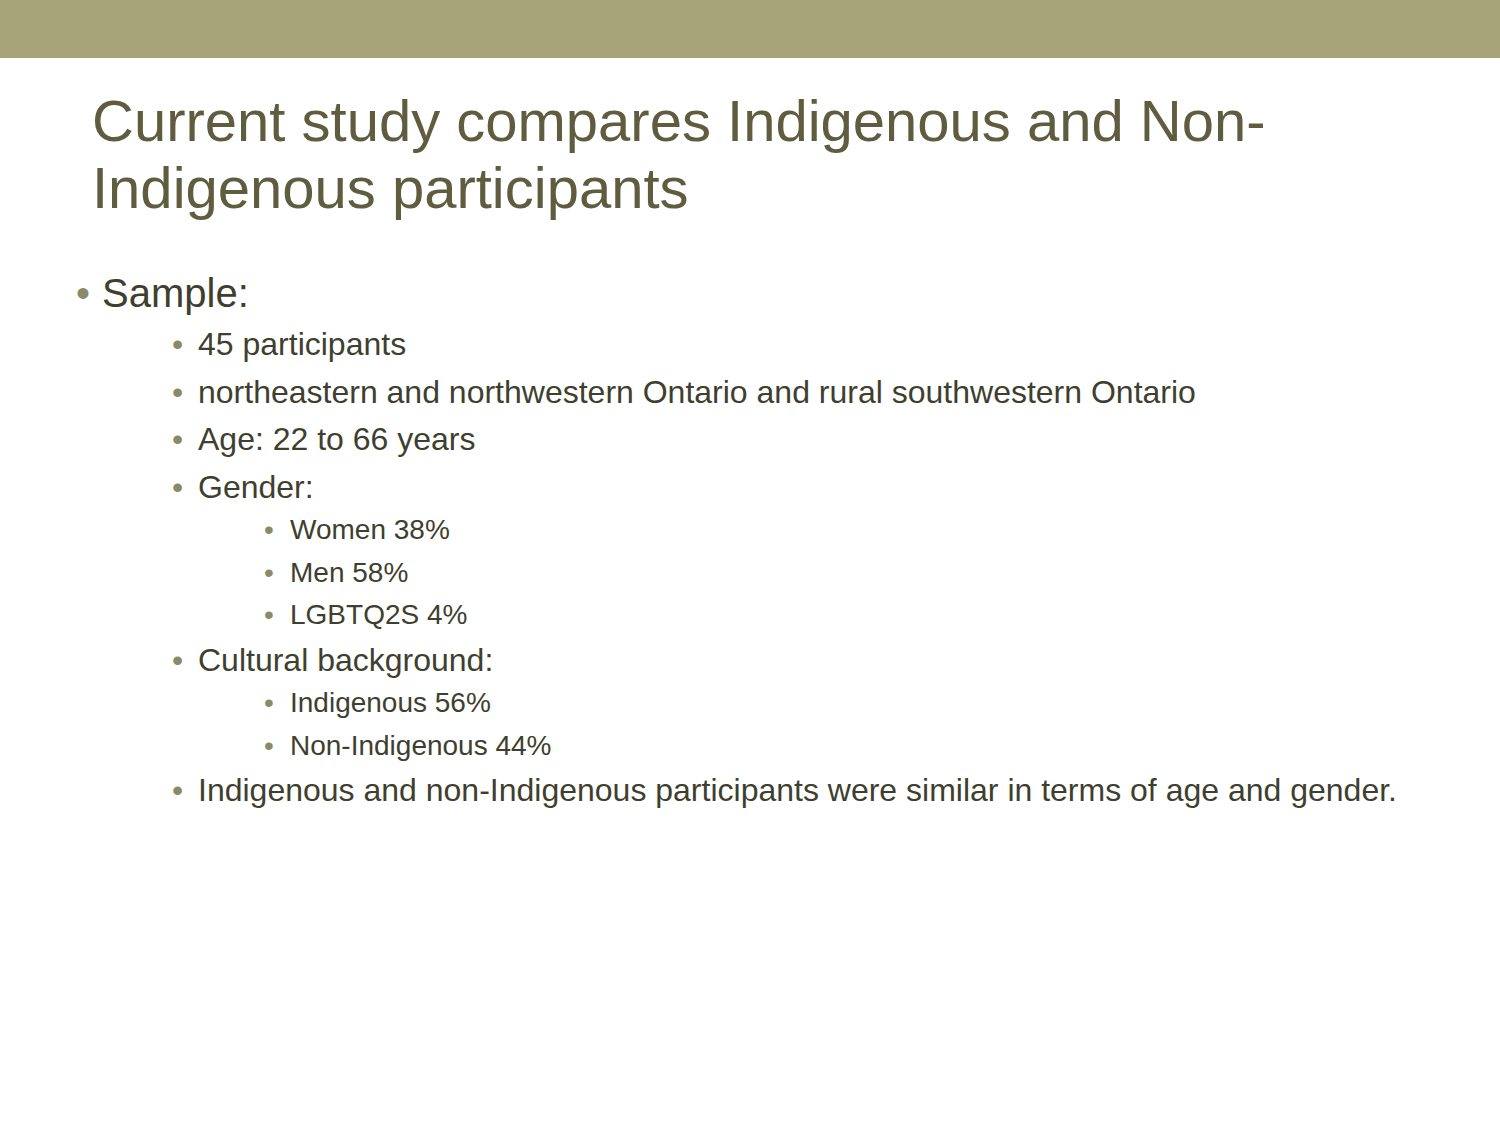Current study compares Indigenous and Non-Indigenous participants
Sample:
45 participants
northeastern and northwestern Ontario and rural southwestern Ontario
Age: 22 to 66 years
Gender:
Women 38%
Men 58%
LGBTQ2S 4%
Cultural background:
Indigenous 56%
Non-Indigenous 44%
Indigenous and non-Indigenous participants were similar in terms of age and gender.